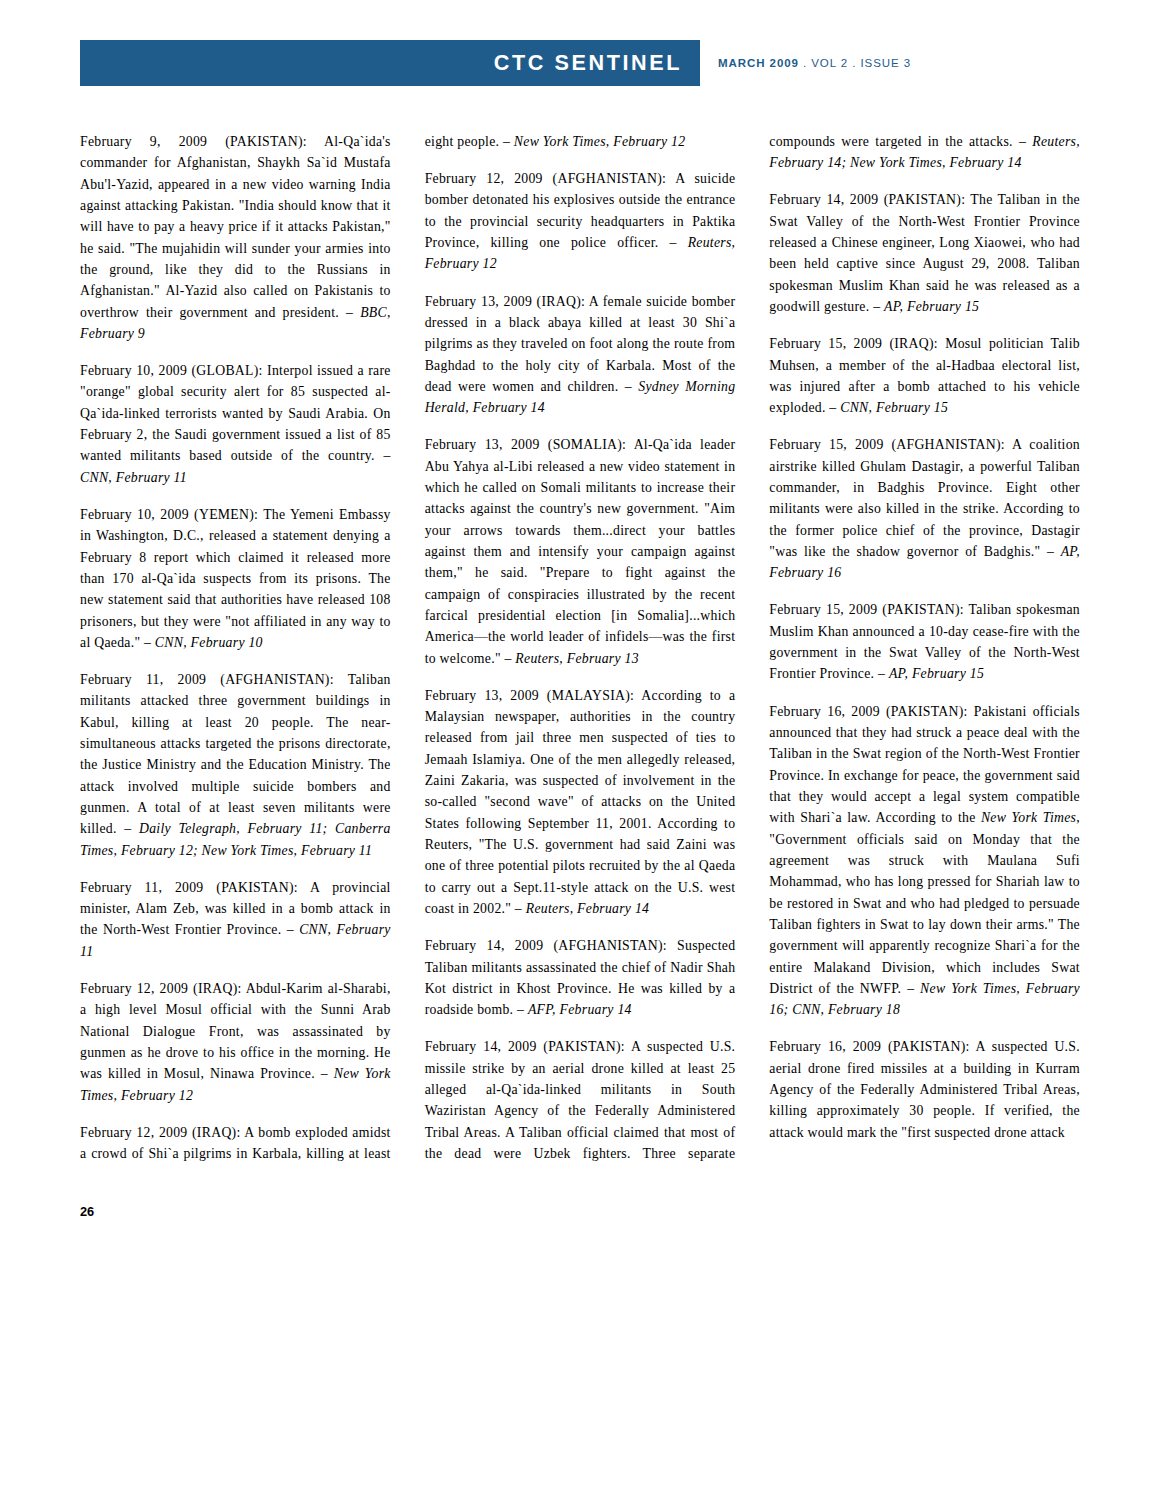CTC Sentinel
March 2009 . Vol 2 . Issue 3
February 9, 2009 (PAKISTAN): Al-Qa`ida's commander for Afghanistan, Shaykh Sa`id Mustafa Abu'l-Yazid, appeared in a new video warning India against attacking Pakistan. "India should know that it will have to pay a heavy price if it attacks Pakistan," he said. "The mujahidin will sunder your armies into the ground, like they did to the Russians in Afghanistan." Al-Yazid also called on Pakistanis to overthrow their government and president. – BBC, February 9
February 10, 2009 (GLOBAL): Interpol issued a rare "orange" global security alert for 85 suspected al-Qa`ida-linked terrorists wanted by Saudi Arabia. On February 2, the Saudi government issued a list of 85 wanted militants based outside of the country. – CNN, February 11
February 10, 2009 (YEMEN): The Yemeni Embassy in Washington, D.C., released a statement denying a February 8 report which claimed it released more than 170 al-Qa`ida suspects from its prisons. The new statement said that authorities have released 108 prisoners, but they were "not affiliated in any way to al Qaeda." – CNN, February 10
February 11, 2009 (AFGHANISTAN): Taliban militants attacked three government buildings in Kabul, killing at least 20 people. The near-simultaneous attacks targeted the prisons directorate, the Justice Ministry and the Education Ministry. The attack involved multiple suicide bombers and gunmen. A total of at least seven militants were killed. – Daily Telegraph, February 11; Canberra Times, February 12; New York Times, February 11
February 11, 2009 (PAKISTAN): A provincial minister, Alam Zeb, was killed in a bomb attack in the North-West Frontier Province. – CNN, February 11
February 12, 2009 (IRAQ): Abdul-Karim al-Sharabi, a high level Mosul official with the Sunni Arab National Dialogue Front, was assassinated by gunmen as he drove to his office in the morning. He was killed in Mosul, Ninawa Province. – New York Times, February 12
February 12, 2009 (IRAQ): A bomb exploded amidst a crowd of Shi`a pilgrims in Karbala, killing at least eight people. – New York Times, February 12
February 12, 2009 (AFGHANISTAN): A suicide bomber detonated his explosives outside the entrance to the provincial security headquarters in Paktika Province, killing one police officer. – Reuters, February 12
February 13, 2009 (IRAQ): A female suicide bomber dressed in a black abaya killed at least 30 Shi`a pilgrims as they traveled on foot along the route from Baghdad to the holy city of Karbala. Most of the dead were women and children. – Sydney Morning Herald, February 14
February 13, 2009 (SOMALIA): Al-Qa`ida leader Abu Yahya al-Libi released a new video statement in which he called on Somali militants to increase their attacks against the country's new government. "Aim your arrows towards them...direct your battles against them and intensify your campaign against them," he said. "Prepare to fight against the campaign of conspiracies illustrated by the recent farcical presidential election [in Somalia]...which America—the world leader of infidels—was the first to welcome." – Reuters, February 13
February 13, 2009 (MALAYSIA): According to a Malaysian newspaper, authorities in the country released from jail three men suspected of ties to Jemaah Islamiya. One of the men allegedly released, Zaini Zakaria, was suspected of involvement in the so-called "second wave" of attacks on the United States following September 11, 2001. According to Reuters, "The U.S. government had said Zaini was one of three potential pilots recruited by the al Qaeda to carry out a Sept.11-style attack on the U.S. west coast in 2002." – Reuters, February 14
February 14, 2009 (AFGHANISTAN): Suspected Taliban militants assassinated the chief of Nadir Shah Kot district in Khost Province. He was killed by a roadside bomb. – AFP, February 14
February 14, 2009 (PAKISTAN): A suspected U.S. missile strike by an aerial drone killed at least 25 alleged al-Qa`ida-linked militants in South Waziristan Agency of the Federally Administered Tribal Areas. A Taliban official claimed that most of the dead were Uzbek fighters. Three separate compounds were targeted in the attacks. – Reuters, February 14; New York Times, February 14
February 14, 2009 (PAKISTAN): The Taliban in the Swat Valley of the North-West Frontier Province released a Chinese engineer, Long Xiaowei, who had been held captive since August 29, 2008. Taliban spokesman Muslim Khan said he was released as a goodwill gesture. – AP, February 15
February 15, 2009 (IRAQ): Mosul politician Talib Muhsen, a member of the al-Hadbaa electoral list, was injured after a bomb attached to his vehicle exploded. – CNN, February 15
February 15, 2009 (AFGHANISTAN): A coalition airstrike killed Ghulam Dastagir, a powerful Taliban commander, in Badghis Province. Eight other militants were also killed in the strike. According to the former police chief of the province, Dastagir "was like the shadow governor of Badghis." – AP, February 16
February 15, 2009 (PAKISTAN): Taliban spokesman Muslim Khan announced a 10-day cease-fire with the government in the Swat Valley of the North-West Frontier Province. – AP, February 15
February 16, 2009 (PAKISTAN): Pakistani officials announced that they had struck a peace deal with the Taliban in the Swat region of the North-West Frontier Province. In exchange for peace, the government said that they would accept a legal system compatible with Shari`a law. According to the New York Times, "Government officials said on Monday that the agreement was struck with Maulana Sufi Mohammad, who has long pressed for Shariah law to be restored in Swat and who had pledged to persuade Taliban fighters in Swat to lay down their arms." The government will apparently recognize Shari`a for the entire Malakand Division, which includes Swat District of the NWFP. – New York Times, February 16; CNN, February 18
February 16, 2009 (PAKISTAN): A suspected U.S. aerial drone fired missiles at a building in Kurram Agency of the Federally Administered Tribal Areas, killing approximately 30 people. If verified, the attack would mark the "first suspected drone attack
26